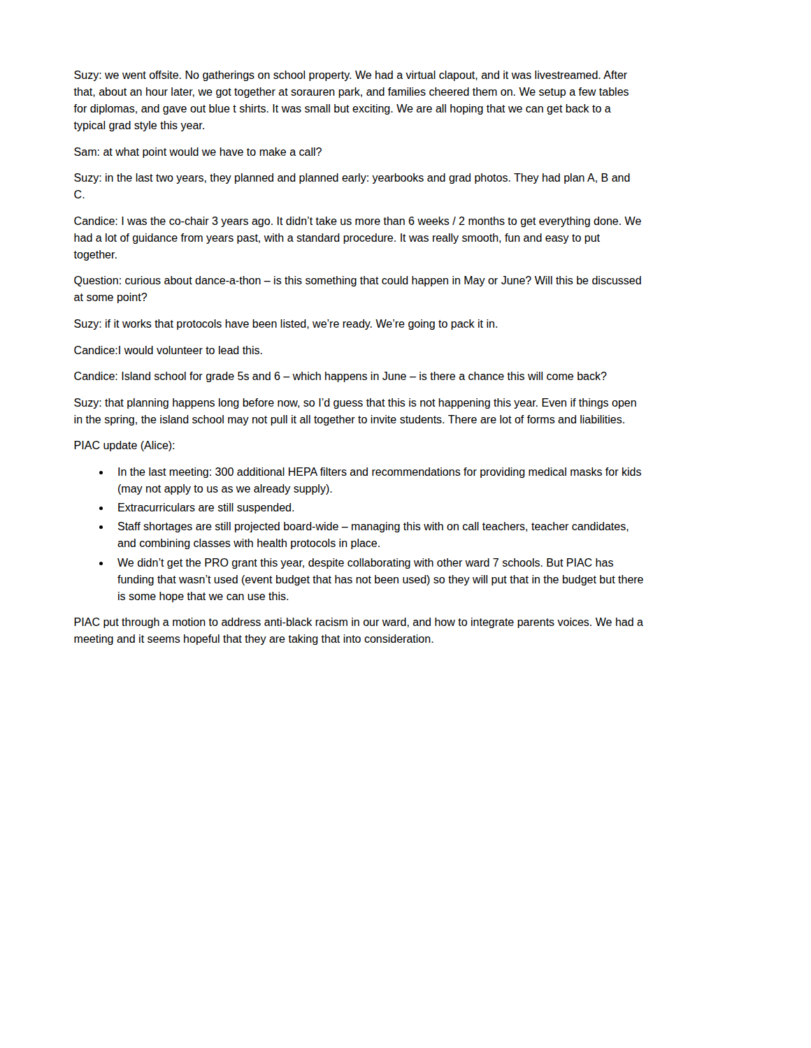Suzy: we went offsite. No gatherings on school property. We had a virtual clapout, and it was livestreamed. After that, about an hour later, we got together at sorauren park, and families cheered them on. We setup a few tables for diplomas, and gave out blue t shirts. It was small but exciting. We are all hoping that we can get back to a typical grad style this year.
Sam: at what point would we have to make a call?
Suzy: in the last two years, they planned and planned early: yearbooks and grad photos. They had plan A, B and C.
Candice: I was the co-chair 3 years ago. It didn’t take us more than 6 weeks / 2 months to get everything done. We had a lot of guidance from years past, with a standard procedure. It was really smooth, fun and easy to put together.
Question: curious about dance-a-thon – is this something that could happen in May or June? Will this be discussed at some point?
Suzy: if it works that protocols have been listed, we’re ready. We’re going to pack it in.
Candice:I would volunteer to lead this.
Candice: Island school for grade 5s and 6 – which happens in June – is there a chance this will come back?
Suzy: that planning happens long before now, so I’d guess that this is not happening this year. Even if things open in the spring, the island school may not pull it all together to invite students. There are lot of forms and liabilities.
PIAC update (Alice):
In the last meeting: 300 additional HEPA filters and recommendations for providing medical masks for kids (may not apply to us as we already supply).
Extracurriculars are still suspended.
Staff shortages are still projected board-wide – managing this with on call teachers, teacher candidates, and combining classes with health protocols in place.
We didn’t get the PRO grant this year, despite collaborating with other ward 7 schools. But PIAC has funding that wasn’t used (event budget that has not been used) so they will put that in the budget but there is some hope that we can use this.
PIAC put through a motion to address anti-black racism in our ward, and how to integrate parents voices. We had a meeting and it seems hopeful that they are taking that into consideration.